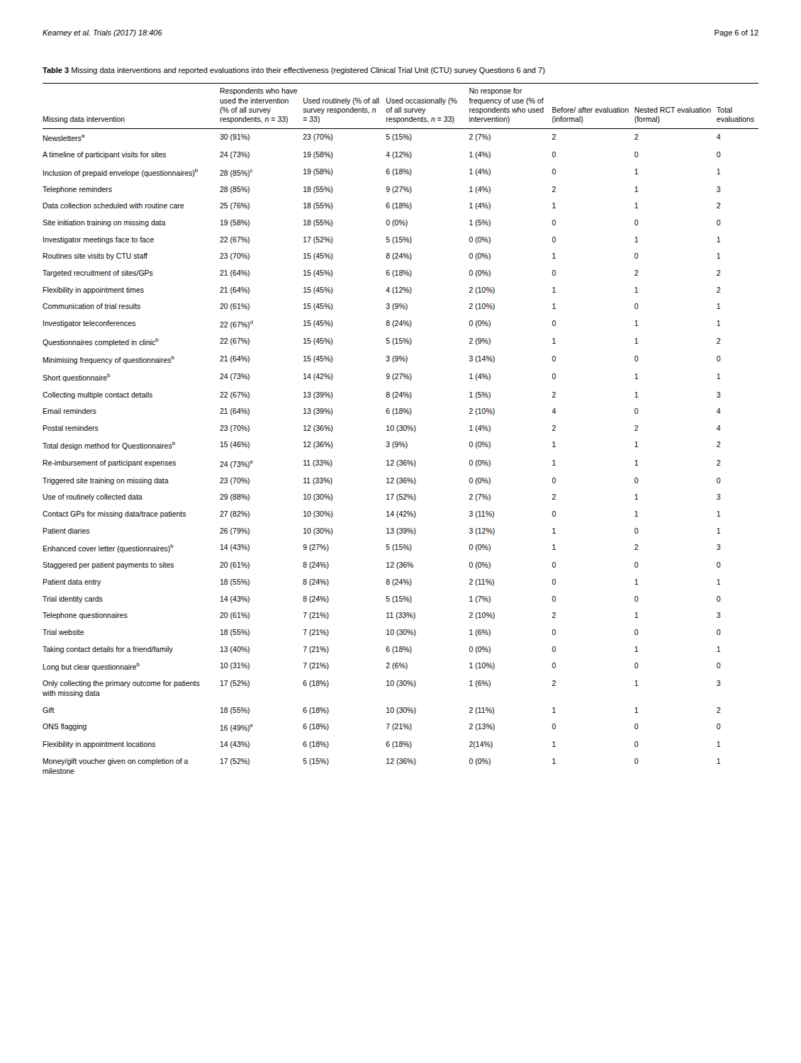Kearney et al. Trials (2017) 18:406
Page 6 of 12
Table 3 Missing data interventions and reported evaluations into their effectiveness (registered Clinical Trial Unit (CTU) survey Questions 6 and 7)
| Missing data intervention | Respondents who have used the intervention (% of all survey respondents, n = 33) | Used routinely (% of all survey respondents, n = 33) | Used occasionally (% of all survey respondents, n = 33) | No response for frequency of use (% of respondents who used intervention) | Before/ after evaluation (informal) | Nested RCT evaluation (formal) | Total evaluations |
| --- | --- | --- | --- | --- | --- | --- | --- |
| Newsletters a | 30 (91%) | 23 (70%) | 5 (15%) | 2 (7%) | 2 | 2 | 4 |
| A timeline of participant visits for sites | 24 (73%) | 19 (58%) | 4 (12%) | 1 (4%) | 0 | 0 | 0 |
| Inclusion of prepaid envelope (questionnaires) b | 28 (85%) c | 19 (58%) | 6 (18%) | 1 (4%) | 0 | 1 | 1 |
| Telephone reminders | 28 (85%) | 18 (55%) | 9 (27%) | 1 (4%) | 2 | 1 | 3 |
| Data collection scheduled with routine care | 25 (76%) | 18 (55%) | 6 (18%) | 1 (4%) | 1 | 1 | 2 |
| Site initiation training on missing data | 19 (58%) | 18 (55%) | 0 (0%) | 1 (5%) | 0 | 0 | 0 |
| Investigator meetings face to face | 22 (67%) | 17 (52%) | 5 (15%) | 0 (0%) | 0 | 1 | 1 |
| Routines site visits by CTU staff | 23 (70%) | 15 (45%) | 8 (24%) | 0 (0%) | 1 | 0 | 1 |
| Targeted recruitment of sites/GPs | 21 (64%) | 15 (45%) | 6 (18%) | 0 (0%) | 0 | 2 | 2 |
| Flexibility in appointment times | 21 (64%) | 15 (45%) | 4 (12%) | 2 (10%) | 1 | 1 | 2 |
| Communication of trial results | 20 (61%) | 15 (45%) | 3 (9%) | 2 (10%) | 1 | 0 | 1 |
| Investigator teleconferences | 22 (67%) d | 15 (45%) | 8 (24%) | 0 (0%) | 0 | 1 | 1 |
| Questionnaires completed in clinic b | 22 (67%) | 15 (45%) | 5 (15%) | 2 (9%) | 1 | 1 | 2 |
| Minimising frequency of questionnaires b | 21 (64%) | 15 (45%) | 3 (9%) | 3 (14%) | 0 | 0 | 0 |
| Short questionnaire b | 24 (73%) | 14 (42%) | 9 (27%) | 1 (4%) | 0 | 1 | 1 |
| Collecting multiple contact details | 22 (67%) | 13 (39%) | 8 (24%) | 1 (5%) | 2 | 1 | 3 |
| Email reminders | 21 (64%) | 13 (39%) | 6 (18%) | 2 (10%) | 4 | 0 | 4 |
| Postal reminders | 23 (70%) | 12 (36%) | 10 (30%) | 1 (4%) | 2 | 2 | 4 |
| Total design method for Questionnaires b | 15 (46%) | 12 (36%) | 3 (9%) | 0 (0%) | 1 | 1 | 2 |
| Re-imbursement of participant expenses | 24 (73%) e | 11 (33%) | 12 (36%) | 0 (0%) | 1 | 1 | 2 |
| Triggered site training on missing data | 23 (70%) | 11 (33%) | 12 (36%) | 0 (0%) | 0 | 0 | 0 |
| Use of routinely collected data | 29 (88%) | 10 (30%) | 17 (52%) | 2 (7%) | 2 | 1 | 3 |
| Contact GPs for missing data/trace patients | 27 (82%) | 10 (30%) | 14 (42%) | 3 (11%) | 0 | 1 | 1 |
| Patient diaries | 26 (79%) | 10 (30%) | 13 (39%) | 3 (12%) | 1 | 0 | 1 |
| Enhanced cover letter (questionnaires) b | 14 (43%) | 9 (27%) | 5 (15%) | 0 (0%) | 1 | 2 | 3 |
| Staggered per patient payments to sites | 20 (61%) | 8 (24%) | 12 (36% | 0 (0%) | 0 | 0 | 0 |
| Patient data entry | 18 (55%) | 8 (24%) | 8 (24%) | 2 (11%) | 0 | 1 | 1 |
| Trial identity cards | 14 (43%) | 8 (24%) | 5 (15%) | 1 (7%) | 0 | 0 | 0 |
| Telephone questionnaires | 20 (61%) | 7 (21%) | 11 (33%) | 2 (10%) | 2 | 1 | 3 |
| Trial website | 18 (55%) | 7 (21%) | 10 (30%) | 1 (6%) | 0 | 0 | 0 |
| Taking contact details for a friend/family | 13 (40%) | 7 (21%) | 6 (18%) | 0 (0%) | 0 | 1 | 1 |
| Long but clear questionnaire b | 10 (31%) | 7 (21%) | 2 (6%) | 1 (10%) | 0 | 0 | 0 |
| Only collecting the primary outcome for patients with missing data | 17 (52%) | 6 (18%) | 10 (30%) | 1 (6%) | 2 | 1 | 3 |
| Gift | 18 (55%) | 6 (18%) | 10 (30%) | 2 (11%) | 1 | 1 | 2 |
| ONS flagging | 16 (49%) e | 6 (18%) | 7 (21%) | 2 (13%) | 0 | 0 | 0 |
| Flexibility in appointment locations | 14 (43%) | 6 (18%) | 6 (18%) | 2(14%) | 1 | 0 | 1 |
| Money/gift voucher given on completion of a milestone | 17 (52%) | 5 (15%) | 12 (36%) | 0 (0%) | 1 | 0 | 1 |